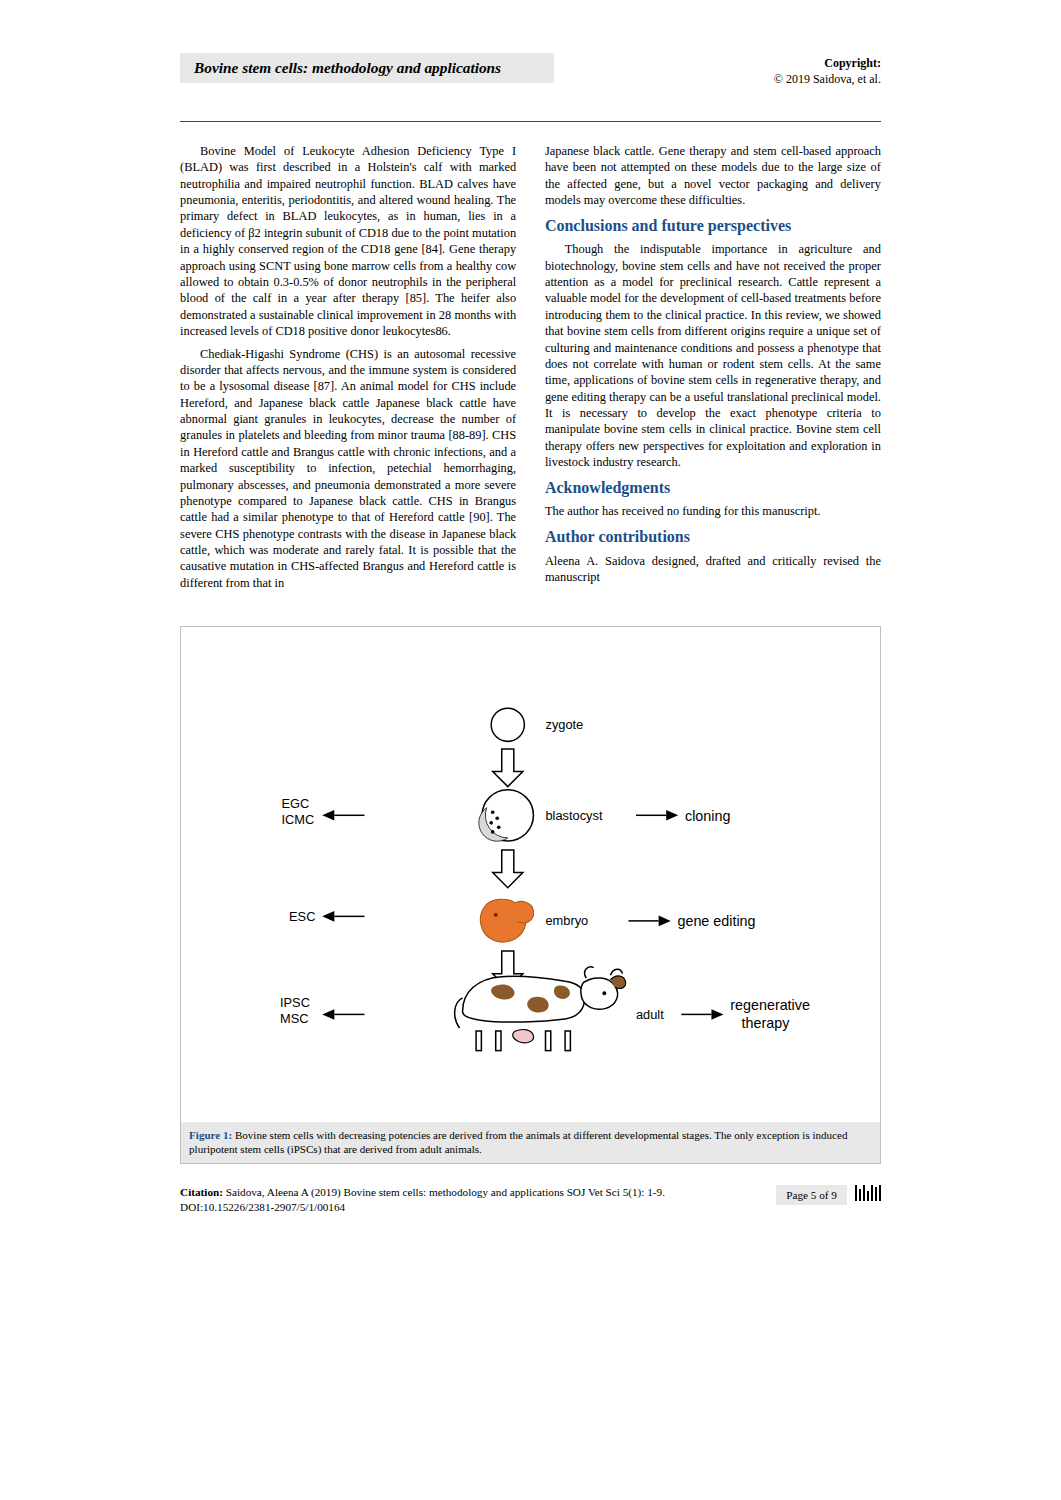Bovine stem cells: methodology and applications
Copyright:
© 2019 Saidova, et al.
Bovine Model of Leukocyte Adhesion Deficiency Type I (BLAD) was first described in a Holstein's calf with marked neutrophilia and impaired neutrophil function. BLAD calves have pneumonia, enteritis, periodontitis, and altered wound healing. The primary defect in BLAD leukocytes, as in human, lies in a deficiency of β2 integrin subunit of CD18 due to the point mutation in a highly conserved region of the CD18 gene [84]. Gene therapy approach using SCNT using bone marrow cells from a healthy cow allowed to obtain 0.3-0.5% of donor neutrophils in the peripheral blood of the calf in a year after therapy [85]. The heifer also demonstrated a sustainable clinical improvement in 28 months with increased levels of CD18 positive donor leukocytes86.
Chediak-Higashi Syndrome (CHS) is an autosomal recessive disorder that affects nervous, and the immune system is considered to be a lysosomal disease [87]. An animal model for CHS include Hereford, and Japanese black cattle Japanese black cattle have abnormal giant granules in leukocytes, decrease the number of granules in platelets and bleeding from minor trauma [88-89]. CHS in Hereford cattle and Brangus cattle with chronic infections, and a marked susceptibility to infection, petechial hemorrhaging, pulmonary abscesses, and pneumonia demonstrated a more severe phenotype compared to Japanese black cattle. CHS in Brangus cattle had a similar phenotype to that of Hereford cattle [90]. The severe CHS phenotype contrasts with the disease in Japanese black cattle, which was moderate and rarely fatal. It is possible that the causative mutation in CHS-affected Brangus and Hereford cattle is different from that in
Japanese black cattle. Gene therapy and stem cell-based approach have been not attempted on these models due to the large size of the affected gene, but a novel vector packaging and delivery models may overcome these difficulties.
Conclusions and future perspectives
Though the indisputable importance in agriculture and biotechnology, bovine stem cells and have not received the proper attention as a model for preclinical research. Cattle represent a valuable model for the development of cell-based treatments before introducing them to the clinical practice. In this review, we showed that bovine stem cells from different origins require a unique set of culturing and maintenance conditions and possess a phenotype that does not correlate with human or rodent stem cells. At the same time, applications of bovine stem cells in regenerative therapy, and gene editing therapy can be a useful translational preclinical model. It is necessary to develop the exact phenotype criteria to manipulate bovine stem cells in clinical practice. Bovine stem cell therapy offers new perspectives for exploitation and exploration in livestock industry research.
Acknowledgments
The author has received no funding for this manuscript.
Author contributions
Aleena A. Saidova designed, drafted and critically revised the manuscript
zygote blastocyst cloning EGC ICMC embryo ESC gene editing IPSC MSC adult regenerative therapy
Figure 1: Bovine stem cells with decreasing potencies are derived from the animals at different developmental stages. The only exception is induced pluripotent stem cells (iPSCs) that are derived from adult animals.
Citation: Saidova, Aleena A (2019) Bovine stem cells: methodology and applications SOJ Vet Sci 5(1): 1-9.
DOI:10.15226/2381-2907/5/1/00164
Page 5 of 9